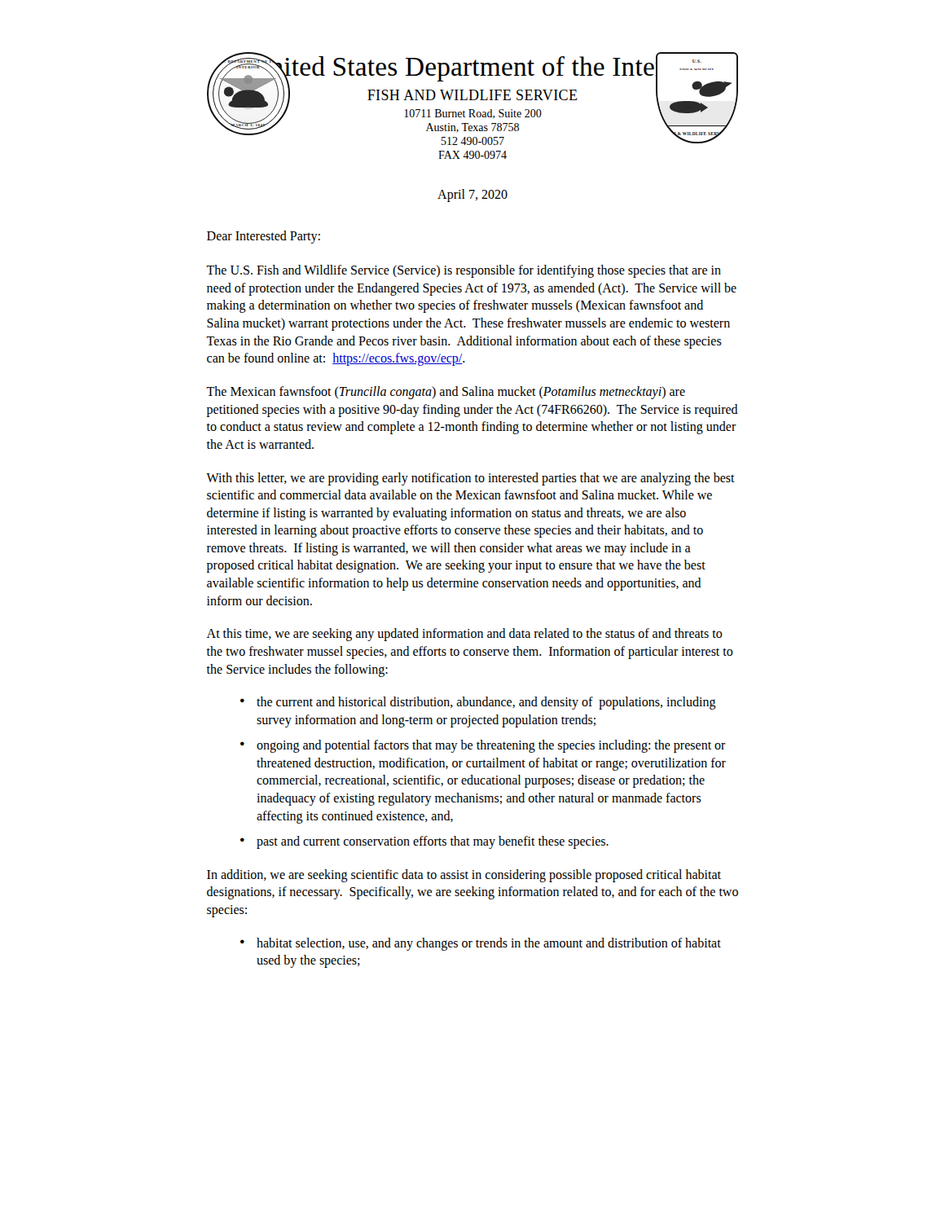U.S. DEPARTMENT OF THE INTERIOR
MARCH 3, 1849
U.S.FISH & WILDLIFE
FISH & WILDLIFE SERVICE
United States Department of the Interior
FISH AND WILDLIFE SERVICE
10711 Burnet Road, Suite 200
Austin, Texas 78758
512 490-0057
FAX 490-0974
April 7, 2020
Dear Interested Party:
The U.S. Fish and Wildlife Service (Service) is responsible for identifying those species that are in need of protection under the Endangered Species Act of 1973, as amended (Act). The Service will be making a determination on whether two species of freshwater mussels (Mexican fawnsfoot and Salina mucket) warrant protections under the Act. These freshwater mussels are endemic to western Texas in the Rio Grande and Pecos river basin. Additional information about each of these species can be found online at: https://ecos.fws.gov/ecp/.
The Mexican fawnsfoot (Truncilla congata) and Salina mucket (Potamilus metnecktayi) are petitioned species with a positive 90-day finding under the Act (74FR66260). The Service is required to conduct a status review and complete a 12-month finding to determine whether or not listing under the Act is warranted.
With this letter, we are providing early notification to interested parties that we are analyzing the best scientific and commercial data available on the Mexican fawnsfoot and Salina mucket. While we determine if listing is warranted by evaluating information on status and threats, we are also interested in learning about proactive efforts to conserve these species and their habitats, and to remove threats. If listing is warranted, we will then consider what areas we may include in a proposed critical habitat designation. We are seeking your input to ensure that we have the best available scientific information to help us determine conservation needs and opportunities, and inform our decision.
At this time, we are seeking any updated information and data related to the status of and threats to the two freshwater mussel species, and efforts to conserve them. Information of particular interest to the Service includes the following:
the current and historical distribution, abundance, and density of populations, including survey information and long-term or projected population trends;
ongoing and potential factors that may be threatening the species including: the present or threatened destruction, modification, or curtailment of habitat or range; overutilization for commercial, recreational, scientific, or educational purposes; disease or predation; the inadequacy of existing regulatory mechanisms; and other natural or manmade factors affecting its continued existence, and,
past and current conservation efforts that may benefit these species.
In addition, we are seeking scientific data to assist in considering possible proposed critical habitat designations, if necessary. Specifically, we are seeking information related to, and for each of the two species:
habitat selection, use, and any changes or trends in the amount and distribution of habitat used by the species;